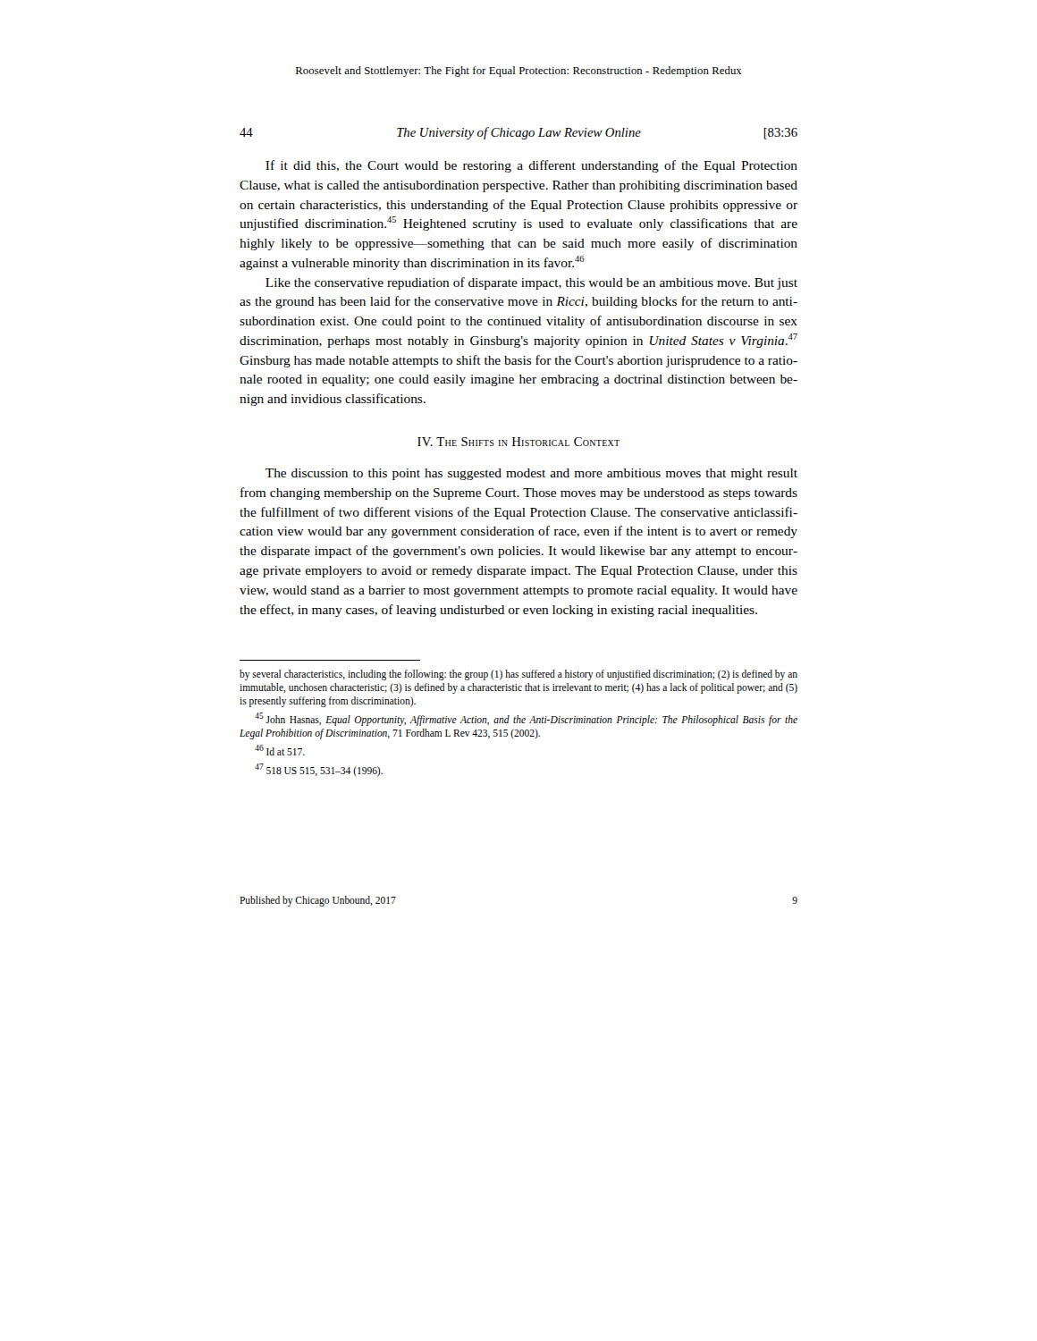Roosevelt and Stottlemyer: The Fight for Equal Protection: Reconstruction - Redemption Redux
44
The University of Chicago Law Review Online
[83:36
If it did this, the Court would be restoring a different understanding of the Equal Protection Clause, what is called the antisubordination perspective. Rather than prohibiting discrimination based on certain characteristics, this understanding of the Equal Protection Clause prohibits oppressive or unjustified discrimination.45 Heightened scrutiny is used to evaluate only classifications that are highly likely to be oppressive—something that can be said much more easily of discrimination against a vulnerable minority than discrimination in its favor.46
Like the conservative repudiation of disparate impact, this would be an ambitious move. But just as the ground has been laid for the conservative move in Ricci, building blocks for the return to antisubordination exist. One could point to the continued vitality of antisubordination discourse in sex discrimination, perhaps most notably in Ginsburg's majority opinion in United States v Virginia.47 Ginsburg has made notable attempts to shift the basis for the Court's abortion jurisprudence to a rationale rooted in equality; one could easily imagine her embracing a doctrinal distinction between benign and invidious classifications.
IV. The Shifts in Historical Context
The discussion to this point has suggested modest and more ambitious moves that might result from changing membership on the Supreme Court. Those moves may be understood as steps towards the fulfillment of two different visions of the Equal Protection Clause. The conservative anticlassification view would bar any government consideration of race, even if the intent is to avert or remedy the disparate impact of the government's own policies. It would likewise bar any attempt to encourage private employers to avoid or remedy disparate impact. The Equal Protection Clause, under this view, would stand as a barrier to most government attempts to promote racial equality. It would have the effect, in many cases, of leaving undisturbed or even locking in existing racial inequalities.
by several characteristics, including the following: the group (1) has suffered a history of unjustified discrimination; (2) is defined by an immutable, unchosen characteristic; (3) is defined by a characteristic that is irrelevant to merit; (4) has a lack of political power; and (5) is presently suffering from discrimination).
45 John Hasnas, Equal Opportunity, Affirmative Action, and the Anti-Discrimination Principle: The Philosophical Basis for the Legal Prohibition of Discrimination, 71 Fordham L Rev 423, 515 (2002).
46 Id at 517.
47518 US 515, 531–34 (1996).
Published by Chicago Unbound, 2017
9